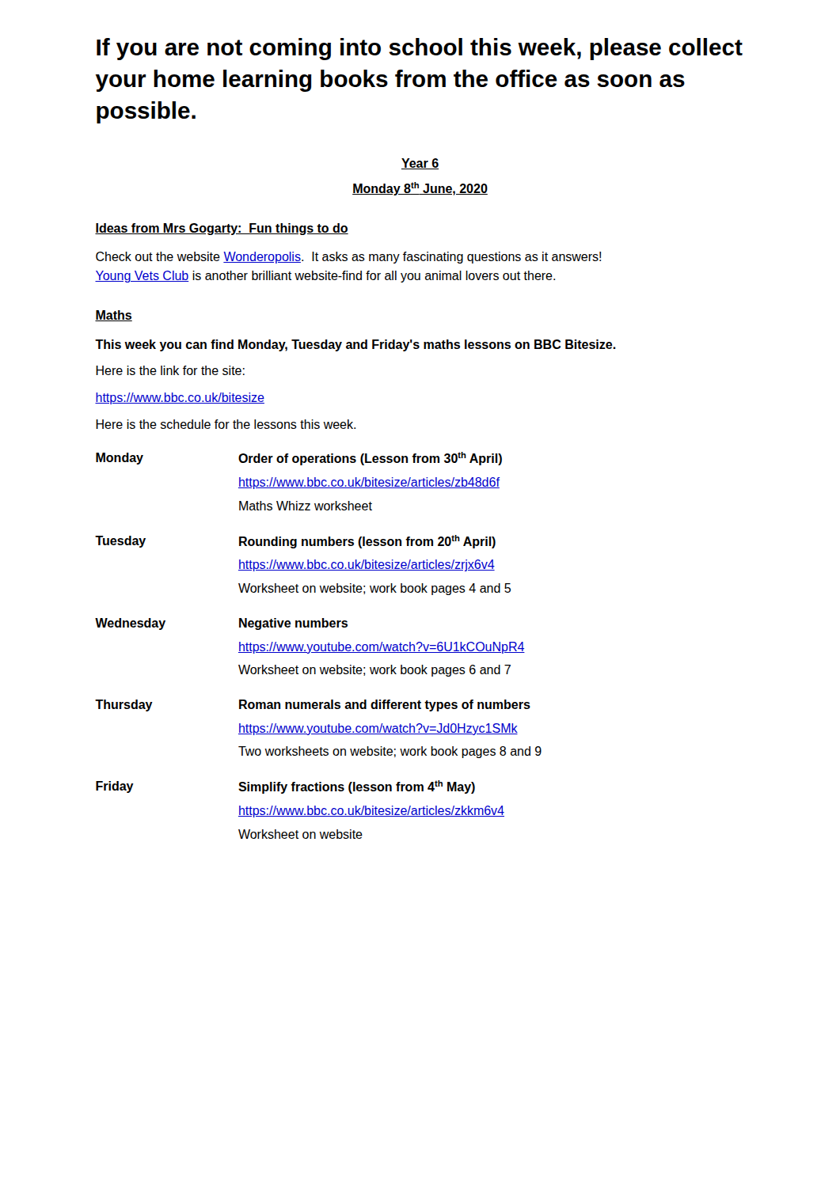If you are not coming into school this week, please collect your home learning books from the office as soon as possible.
Year 6
Monday 8th June, 2020
Ideas from Mrs Gogarty: Fun things to do
Check out the website Wonderopolis. It asks as many fascinating questions as it answers!
Young Vets Club is another brilliant website-find for all you animal lovers out there.
Maths
This week you can find Monday, Tuesday and Friday's maths lessons on BBC Bitesize.
Here is the link for the site:
https://www.bbc.co.uk/bitesize
Here is the schedule for the lessons this week.
| Monday | Order of operations (Lesson from 30 th April) https://www.bbc.co.uk/bitesize/articles/zb48d6f Maths Whizz worksheet |
| Tuesday | Rounding numbers (lesson from 20 th April) https://www.bbc.co.uk/bitesize/articles/zrjx6v4 Worksheet on website; work book pages 4 and 5 |
| Wednesday | Negative numbers https://www.youtube.com/watch?v=6U1kCOuNpR4 Worksheet on website; work book pages 6 and 7 |
| Thursday | Roman numerals and different types of numbers https://www.youtube.com/watch?v=Jd0Hzyc1SMk Two worksheets on website; work book pages 8 and 9 |
| Friday | Simplify fractions (lesson from 4 th May) https://www.bbc.co.uk/bitesize/articles/zkkm6v4 Worksheet on website |